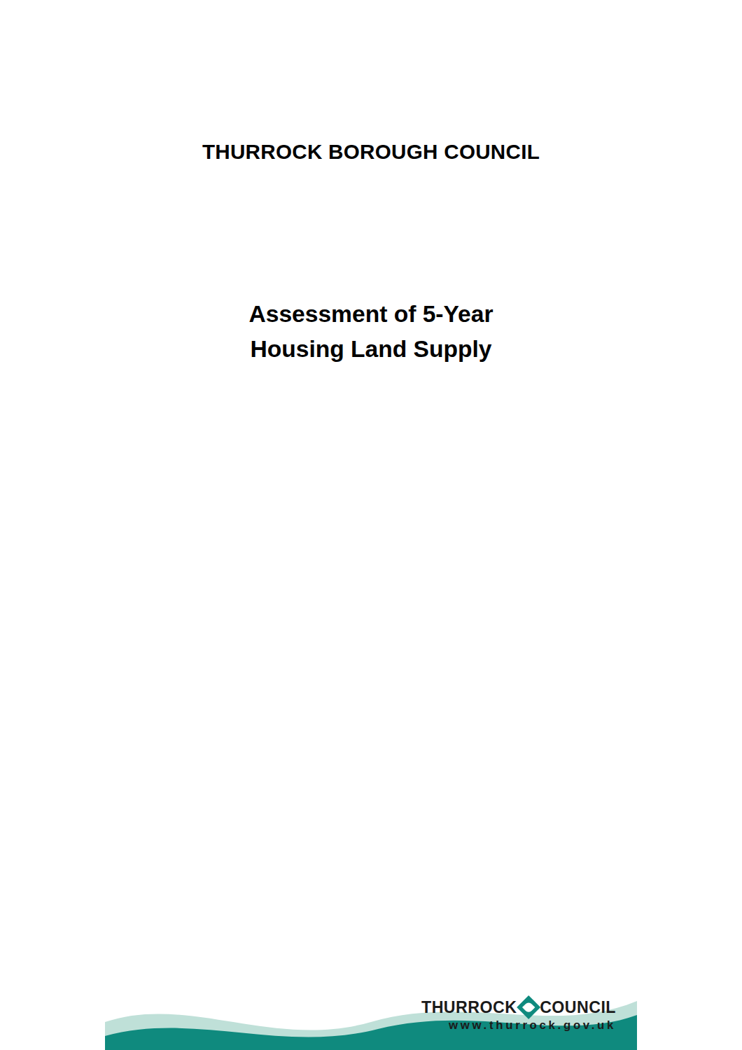THURROCK BOROUGH COUNCIL
Assessment of 5-Year
Housing Land Supply
THURROCK COUNCIL
www.thurrock.gov.uk